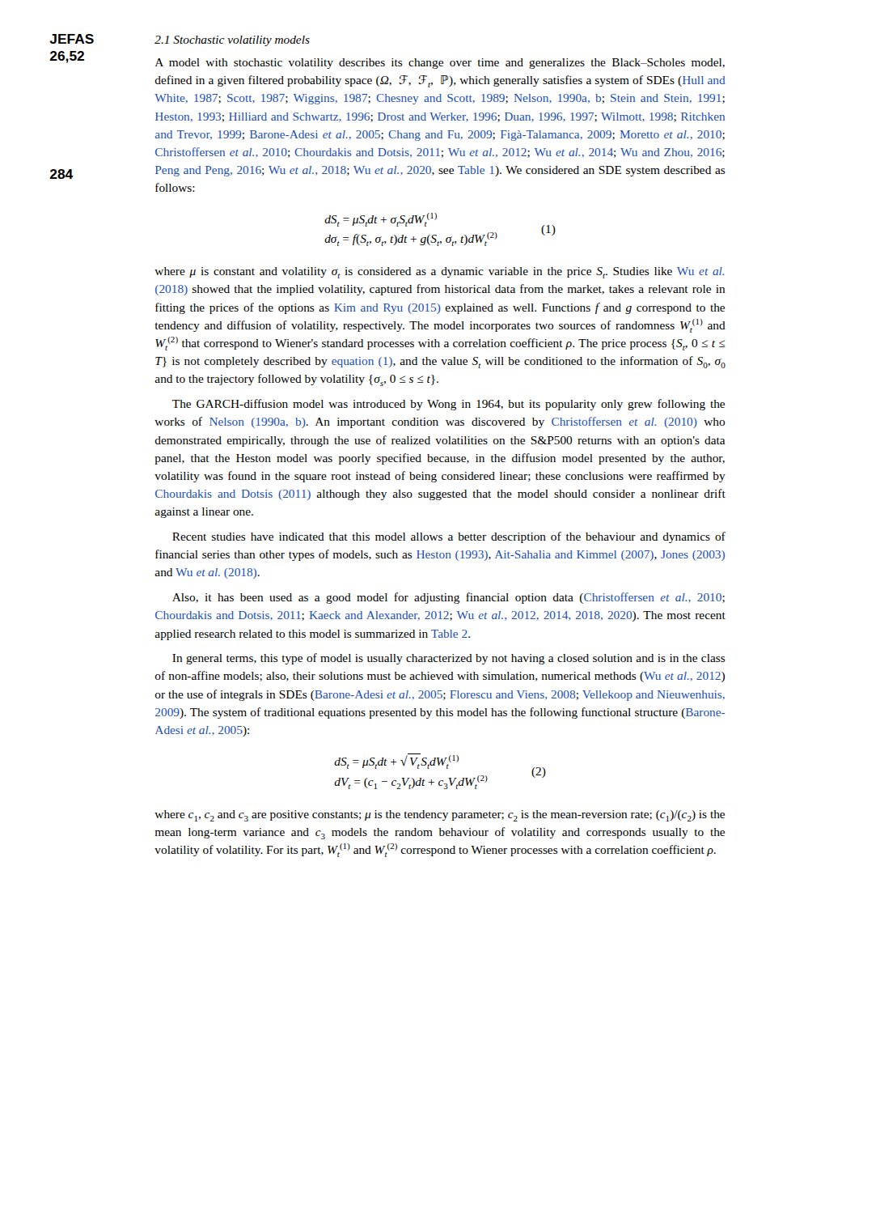JEFAS
26,52
284
2.1 Stochastic volatility models
A model with stochastic volatility describes its change over time and generalizes the Black–Scholes model, defined in a given filtered probability space (Ω, ℱ, ℱt, ℙ), which generally satisfies a system of SDEs (Hull and White, 1987; Scott, 1987; Wiggins, 1987; Chesney and Scott, 1989; Nelson, 1990a, b; Stein and Stein, 1991; Heston, 1993; Hilliard and Schwartz, 1996; Drost and Werker, 1996; Duan, 1996, 1997; Wilmott, 1998; Ritchken and Trevor, 1999; Barone-Adesi et al., 2005; Chang and Fu, 2009; Figà-Talamanca, 2009; Moretto et al., 2010; Christoffersen et al., 2010; Chourdakis and Dotsis, 2011; Wu et al., 2012; Wu et al., 2014; Wu and Zhou, 2016; Peng and Peng, 2016; Wu et al., 2018; Wu et al., 2020, see Table 1). We considered an SDE system described as follows:
dSt = μStdt + σtStdWt(1)
dσt = f(St, σt, t)dt + g(St, σt, t)dWt(2)
(1)
where μ is constant and volatility σt is considered as a dynamic variable in the price St. Studies like Wu et al. (2018) showed that the implied volatility, captured from historical data from the market, takes a relevant role in fitting the prices of the options as Kim and Ryu (2015) explained as well. Functions f and g correspond to the tendency and diffusion of volatility, respectively. The model incorporates two sources of randomness Wt(1) and Wt(2) that correspond to Wiener's standard processes with a correlation coefficient ρ. The price process {St, 0 ≤ t ≤ T} is not completely described by equation (1), and the value St will be conditioned to the information of S0, σ0 and to the trajectory followed by volatility {σs, 0 ≤ s ≤ t}.
The GARCH-diffusion model was introduced by Wong in 1964, but its popularity only grew following the works of Nelson (1990a, b). An important condition was discovered by Christoffersen et al. (2010) who demonstrated empirically, through the use of realized volatilities on the S&P500 returns with an option's data panel, that the Heston model was poorly specified because, in the diffusion model presented by the author, volatility was found in the square root instead of being considered linear; these conclusions were reaffirmed by Chourdakis and Dotsis (2011) although they also suggested that the model should consider a nonlinear drift against a linear one.
Recent studies have indicated that this model allows a better description of the behaviour and dynamics of financial series than other types of models, such as Heston (1993), Ait-Sahalia and Kimmel (2007), Jones (2003) and Wu et al. (2018).
Also, it has been used as a good model for adjusting financial option data (Christoffersen et al., 2010; Chourdakis and Dotsis, 2011; Kaeck and Alexander, 2012; Wu et al., 2012, 2014, 2018, 2020). The most recent applied research related to this model is summarized in Table 2.
In general terms, this type of model is usually characterized by not having a closed solution and is in the class of non-affine models; also, their solutions must be achieved with simulation, numerical methods (Wu et al., 2012) or the use of integrals in SDEs (Barone-Adesi et al., 2005; Florescu and Viens, 2008; Vellekoop and Nieuwenhuis, 2009). The system of traditional equations presented by this model has the following functional structure (Barone-Adesi et al., 2005):
dSt = μStdt + √Vt StdWt(1)
dVt = (c1 − c2Vt)dt + c3VtdWt(2)
(2)
where c1, c2 and c3 are positive constants; μ is the tendency parameter; c2 is the mean-reversion rate; (c1)/(c2) is the mean long-term variance and c3 models the random behaviour of volatility and corresponds usually to the volatility of volatility. For its part, Wt(1) and Wt(2) correspond to Wiener processes with a correlation coefficient ρ.